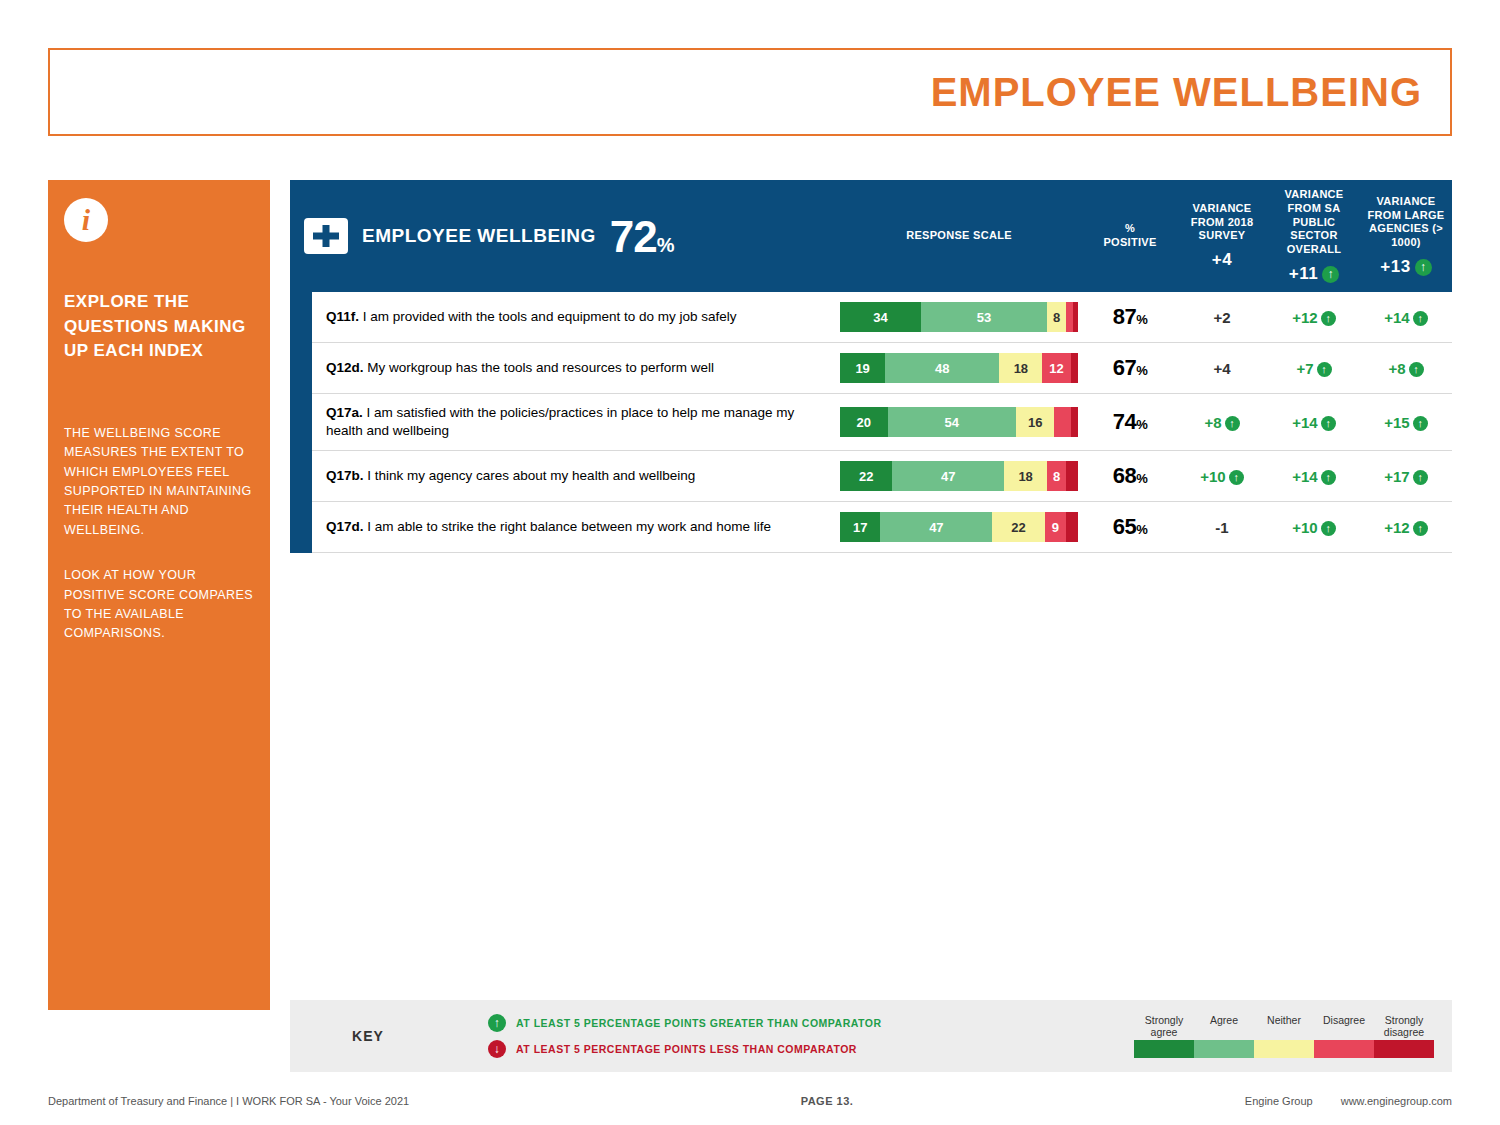EMPLOYEE WELLBEING
i
EXPLORE THE QUESTIONS MAKING UP EACH INDEX
THE WELLBEING SCORE MEASURES THE EXTENT TO WHICH EMPLOYEES FEEL SUPPORTED IN MAINTAINING THEIR HEALTH AND WELLBEING.
LOOK AT HOW YOUR POSITIVE SCORE COMPARES TO THE AVAILABLE COMPARISONS.
| EMPLOYEE WELLBEING 72 % | RESPONSE SCALE | % POSITIVE | VARIANCE FROM 2018 SURVEY +4 | VARIANCE FROM SA PUBLIC SECTOR OVERALL +11 | VARIANCE FROM LARGE AGENCIES (> 1000) +13 |
| --- | --- | --- | --- | --- | --- |
| | Q11f. I am provided with the tools and equipment to do my job safely | 34 53 8 | 87 % | +2 | +12 | +14 |
| | Q12d. My workgroup has the tools and resources to perform well | 19 48 18 12 | 67 % | +4 | +7 | +8 |
| | Q17a. I am satisfied with the policies/practices in place to help me manage my health and wellbeing | 20 54 16 | 74 % | +8 | +14 | +15 |
| | Q17b. I think my agency cares about my health and wellbeing | 22 47 18 8 | 68 % | +10 | +14 | +17 |
| | Q17d. I am able to strike the right balance between my work and home life | 17 47 22 9 | 65 % | -1 | +10 | +12 |
KEY
↑
AT LEAST 5 PERCENTAGE POINTS GREATER THAN COMPARATOR
↓
AT LEAST 5 PERCENTAGE POINTS LESS THAN COMPARATOR
Strongly
agree Agree Neither Disagree Strongly
disagree
Department of Treasury and Finance | I WORK FOR SA - Your Voice 2021
PAGE 13.
Engine Group www.enginegroup.com